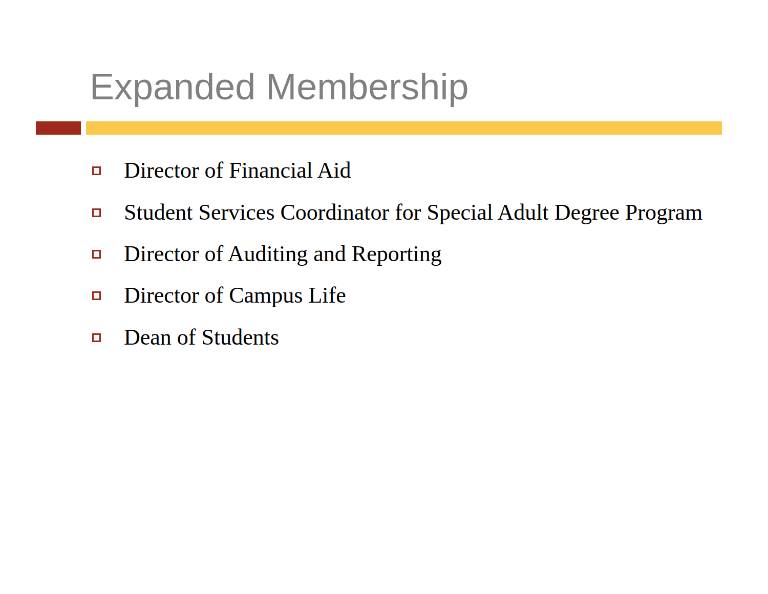Expanded Membership
Director of Financial Aid
Student Services Coordinator for Special Adult Degree Program
Director of Auditing and Reporting
Director of Campus Life
Dean of Students